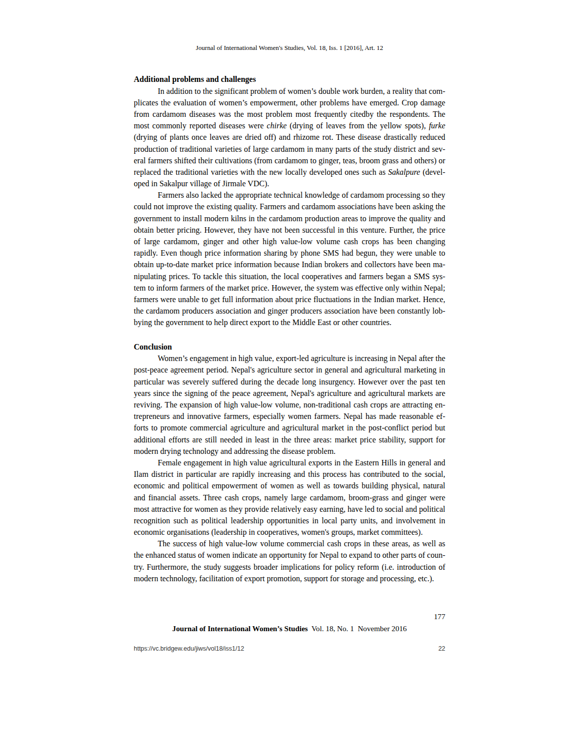Journal of International Women's Studies, Vol. 18, Iss. 1 [2016], Art. 12
Additional problems and challenges
In addition to the significant problem of women’s double work burden, a reality that complicates the evaluation of women’s empowerment, other problems have emerged. Crop damage from cardamom diseases was the most problem most frequently citedby the respondents. The most commonly reported diseases were chirke (drying of leaves from the yellow spots), furke (drying of plants once leaves are dried off) and rhizome rot. These disease drastically reduced production of traditional varieties of large cardamom in many parts of the study district and several farmers shifted their cultivations (from cardamom to ginger, teas, broom grass and others) or replaced the traditional varieties with the new locally developed ones such as Sakalpure (developed in Sakalpur village of Jirmale VDC).
Farmers also lacked the appropriate technical knowledge of cardamom processing so they could not improve the existing quality. Farmers and cardamom associations have been asking the government to install modern kilns in the cardamom production areas to improve the quality and obtain better pricing. However, they have not been successful in this venture. Further, the price of large cardamom, ginger and other high value-low volume cash crops has been changing rapidly. Even though price information sharing by phone SMS had begun, they were unable to obtain up-to-date market price information because Indian brokers and collectors have been manipulating prices. To tackle this situation, the local cooperatives and farmers began a SMS system to inform farmers of the market price. However, the system was effective only within Nepal; farmers were unable to get full information about price fluctuations in the Indian market. Hence, the cardamom producers association and ginger producers association have been constantly lobbying the government to help direct export to the Middle East or other countries.
Conclusion
Women’s engagement in high value, export-led agriculture is increasing in Nepal after the post-peace agreement period. Nepal's agriculture sector in general and agricultural marketing in particular was severely suffered during the decade long insurgency. However over the past ten years since the signing of the peace agreement, Nepal's agriculture and agricultural markets are reviving. The expansion of high value-low volume, non-traditional cash crops are attracting entrepreneurs and innovative farmers, especially women farmers. Nepal has made reasonable efforts to promote commercial agriculture and agricultural market in the post-conflict period but additional efforts are still needed in least in the three areas: market price stability, support for modern drying technology and addressing the disease problem.
Female engagement in high value agricultural exports in the Eastern Hills in general and Ilam district in particular are rapidly increasing and this process has contributed to the social, economic and political empowerment of women as well as towards building physical, natural and financial assets. Three cash crops, namely large cardamom, broom-grass and ginger were most attractive for women as they provide relatively easy earning, have led to social and political recognition such as political leadership opportunities in local party units, and involvement in economic organisations (leadership in cooperatives, women's groups, market committees).
The success of high value-low volume commercial cash crops in these areas, as well as the enhanced status of women indicate an opportunity for Nepal to expand to other parts of country. Furthermore, the study suggests broader implications for policy reform (i.e. introduction of modern technology, facilitation of export promotion, support for storage and processing, etc.).
177
Journal of International Women’s Studies Vol. 18, No. 1 November 2016
https://vc.bridgew.edu/jiws/vol18/iss1/12 22